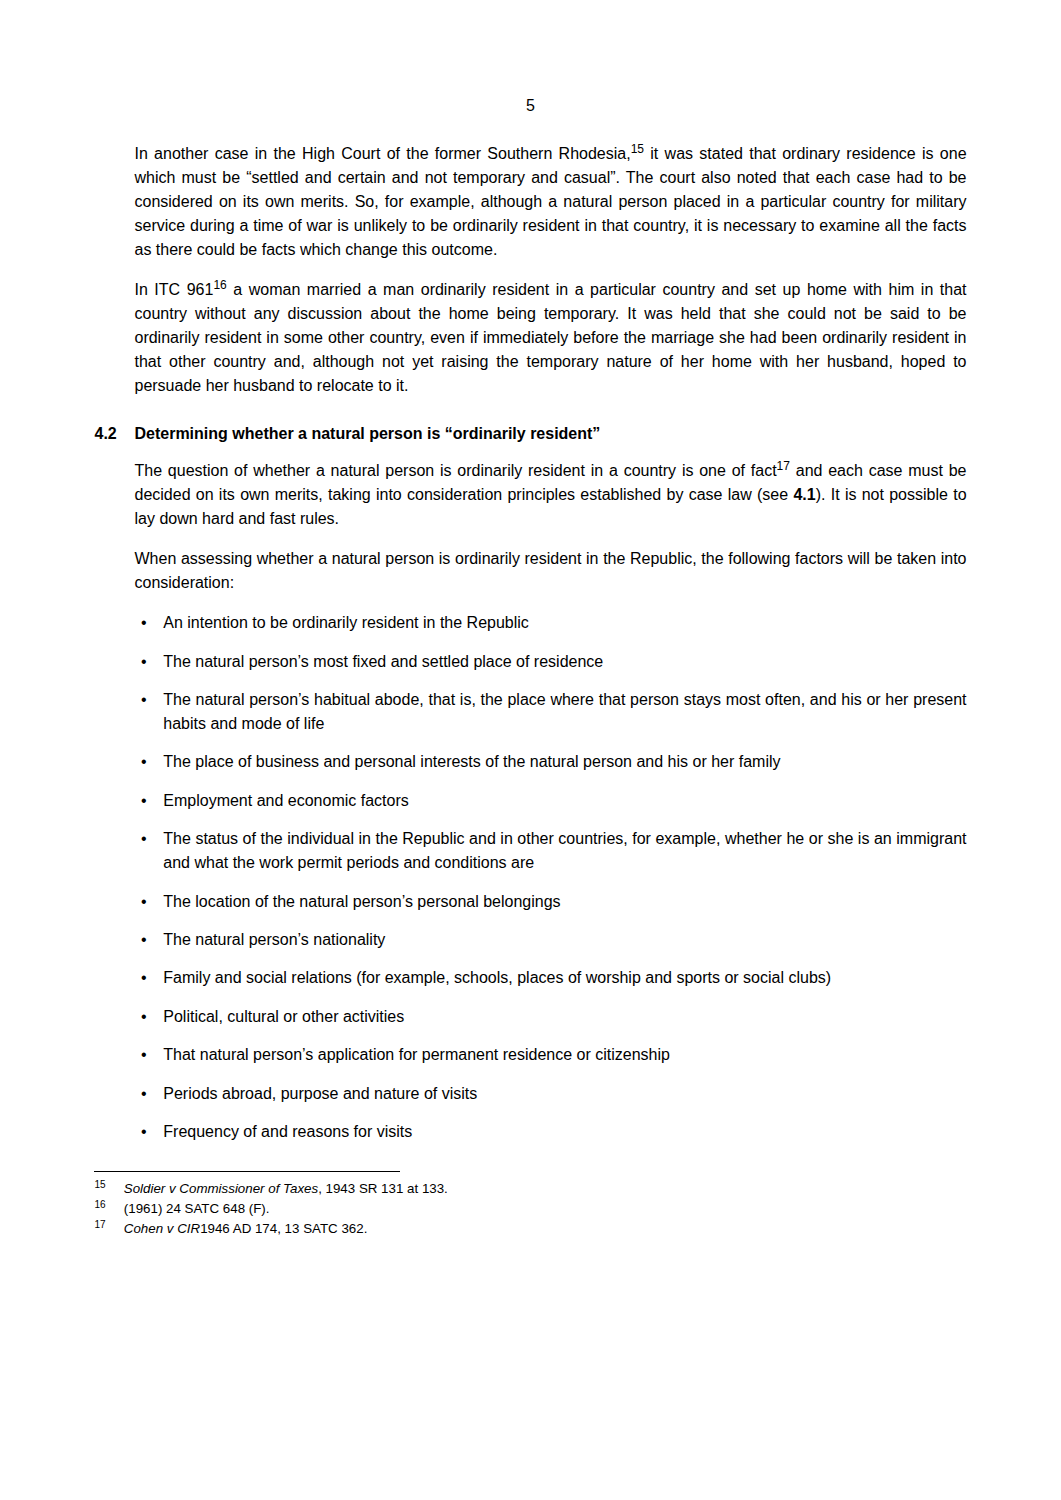5
In another case in the High Court of the former Southern Rhodesia,15 it was stated that ordinary residence is one which must be “settled and certain and not temporary and casual”. The court also noted that each case had to be considered on its own merits. So, for example, although a natural person placed in a particular country for military service during a time of war is unlikely to be ordinarily resident in that country, it is necessary to examine all the facts as there could be facts which change this outcome.
In ITC 96116 a woman married a man ordinarily resident in a particular country and set up home with him in that country without any discussion about the home being temporary. It was held that she could not be said to be ordinarily resident in some other country, even if immediately before the marriage she had been ordinarily resident in that other country and, although not yet raising the temporary nature of her home with her husband, hoped to persuade her husband to relocate to it.
4.2
Determining whether a natural person is “ordinarily resident”
The question of whether a natural person is ordinarily resident in a country is one of fact17 and each case must be decided on its own merits, taking into consideration principles established by case law (see 4.1). It is not possible to lay down hard and fast rules.
When assessing whether a natural person is ordinarily resident in the Republic, the following factors will be taken into consideration:
An intention to be ordinarily resident in the Republic
The natural person’s most fixed and settled place of residence
The natural person’s habitual abode, that is, the place where that person stays most often, and his or her present habits and mode of life
The place of business and personal interests of the natural person and his or her family
Employment and economic factors
The status of the individual in the Republic and in other countries, for example, whether he or she is an immigrant and what the work permit periods and conditions are
The location of the natural person’s personal belongings
The natural person’s nationality
Family and social relations (for example, schools, places of worship and sports or social clubs)
Political, cultural or other activities
That natural person’s application for permanent residence or citizenship
Periods abroad, purpose and nature of visits
Frequency of and reasons for visits
15
Soldier v Commissioner of Taxes, 1943 SR 131 at 133.
16
(1961) 24 SATC 648 (F).
17
Cohen v CIR1946 AD 174, 13 SATC 362.